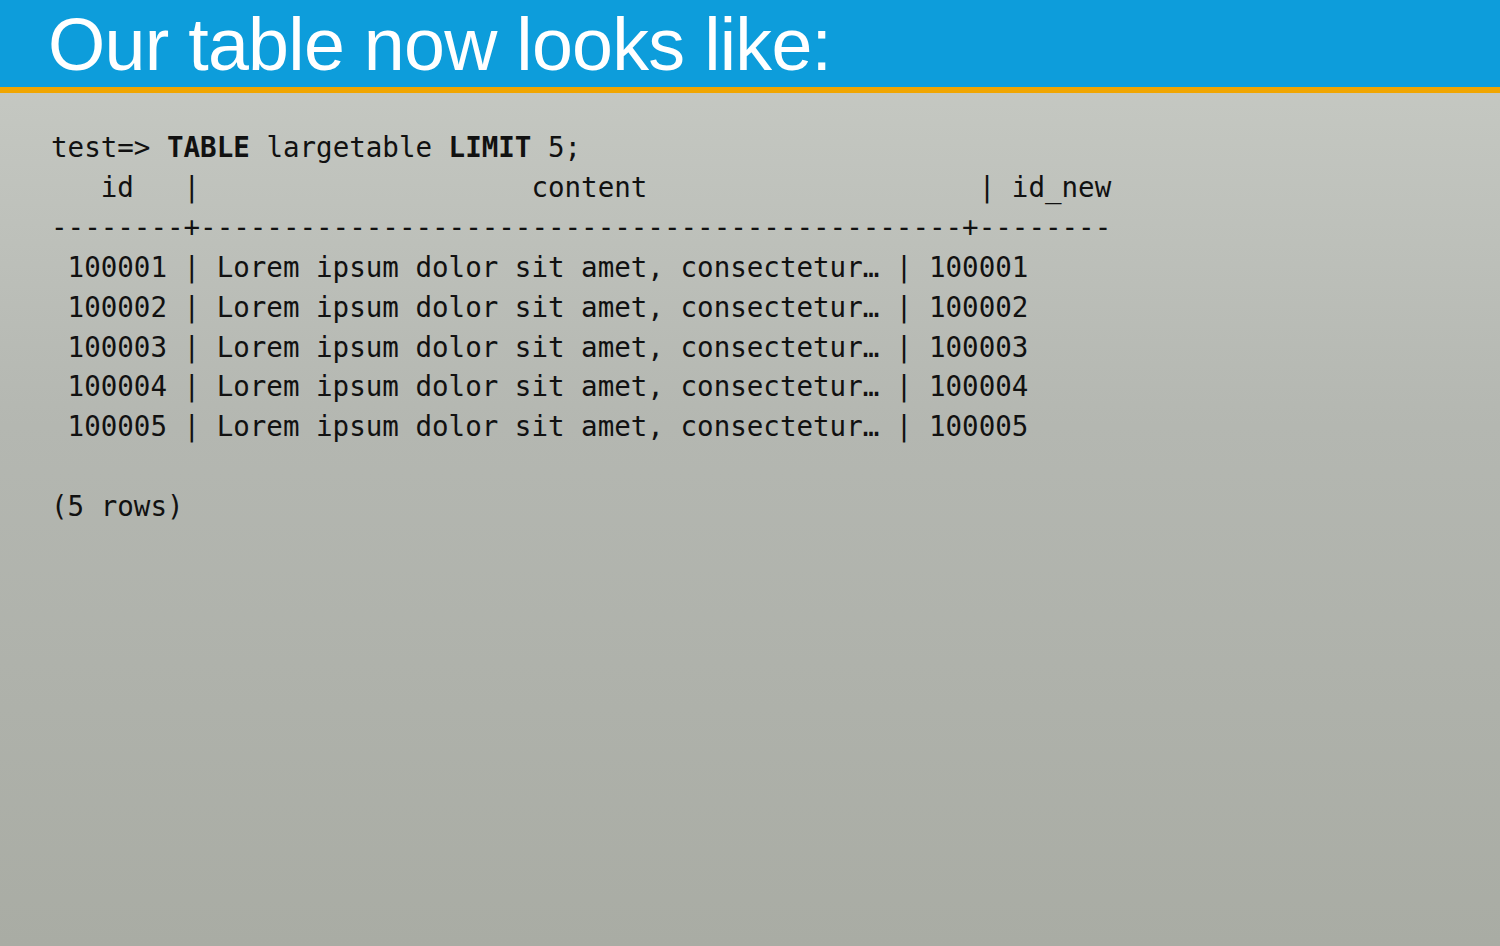Our table now looks like:
test=> TABLE largetable LIMIT 5;
   id   |                    content                    | id_new
--------+----------------------------------------------+--------
 100001 | Lorem ipsum dolor sit amet, consectetur… | 100001
 100002 | Lorem ipsum dolor sit amet, consectetur… | 100002
 100003 | Lorem ipsum dolor sit amet, consectetur… | 100003
 100004 | Lorem ipsum dolor sit amet, consectetur… | 100004
 100005 | Lorem ipsum dolor sit amet, consectetur… | 100005

(5 rows)